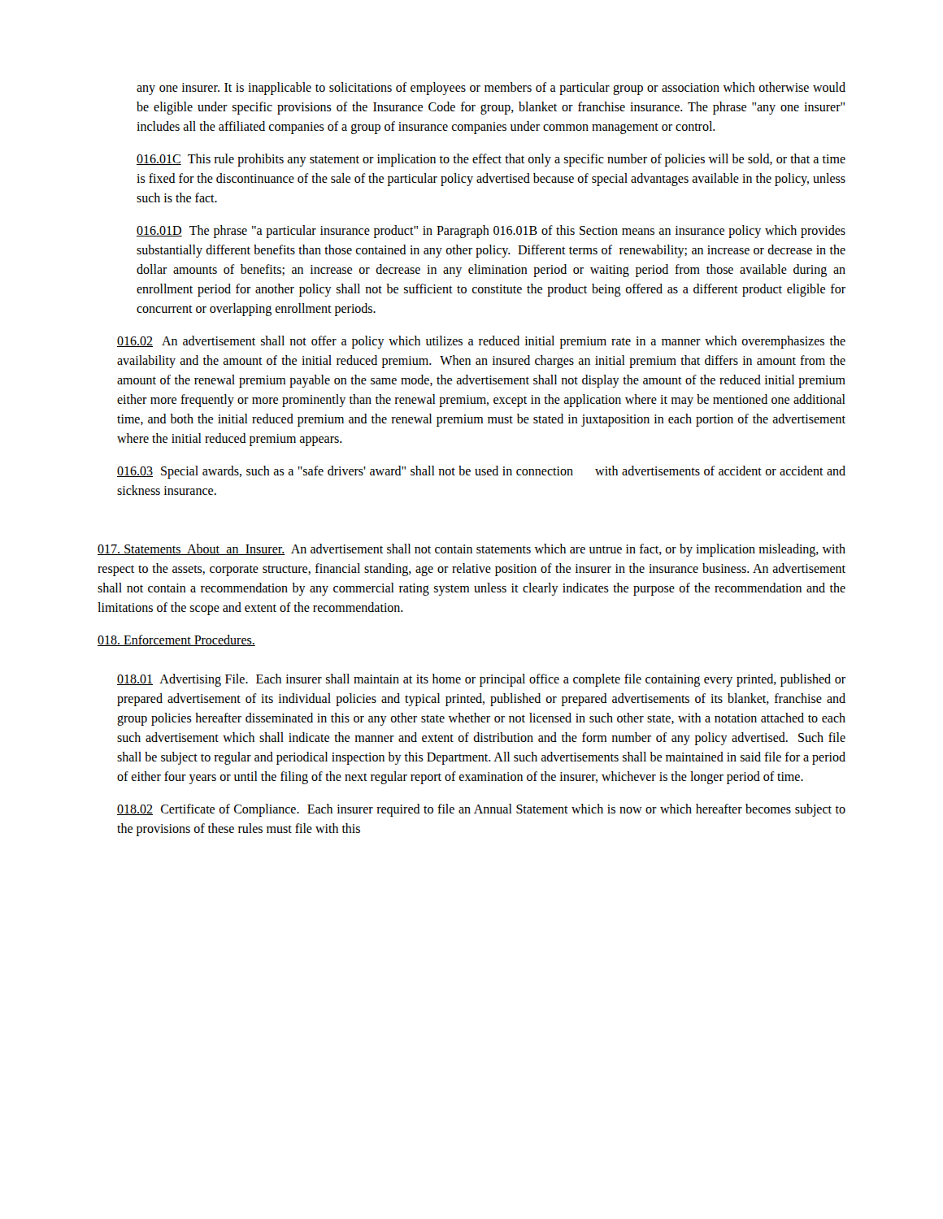any one insurer. It is inapplicable to solicitations of employees or members of a particular group or association which otherwise would be eligible under specific provisions of the Insurance Code for group, blanket or franchise insurance. The phrase "any one insurer" includes all the affiliated companies of a group of insurance companies under common management or control.
016.01C This rule prohibits any statement or implication to the effect that only a specific number of policies will be sold, or that a time is fixed for the discontinuance of the sale of the particular policy advertised because of special advantages available in the policy, unless such is the fact.
016.01D The phrase "a particular insurance product" in Paragraph 016.01B of this Section means an insurance policy which provides substantially different benefits than those contained in any other policy. Different terms of renewability; an increase or decrease in the dollar amounts of benefits; an increase or decrease in any elimination period or waiting period from those available during an enrollment period for another policy shall not be sufficient to constitute the product being offered as a different product eligible for concurrent or overlapping enrollment periods.
016.02 An advertisement shall not offer a policy which utilizes a reduced initial premium rate in a manner which overemphasizes the availability and the amount of the initial reduced premium. When an insured charges an initial premium that differs in amount from the amount of the renewal premium payable on the same mode, the advertisement shall not display the amount of the reduced initial premium either more frequently or more prominently than the renewal premium, except in the application where it may be mentioned one additional time, and both the initial reduced premium and the renewal premium must be stated in juxtaposition in each portion of the advertisement where the initial reduced premium appears.
016.03 Special awards, such as a "safe drivers' award" shall not be used in connection with advertisements of accident or accident and sickness insurance.
017. Statements About an Insurer. An advertisement shall not contain statements which are untrue in fact, or by implication misleading, with respect to the assets, corporate structure, financial standing, age or relative position of the insurer in the insurance business. An advertisement shall not contain a recommendation by any commercial rating system unless it clearly indicates the purpose of the recommendation and the limitations of the scope and extent of the recommendation.
018. Enforcement Procedures.
018.01 Advertising File. Each insurer shall maintain at its home or principal office a complete file containing every printed, published or prepared advertisement of its individual policies and typical printed, published or prepared advertisements of its blanket, franchise and group policies hereafter disseminated in this or any other state whether or not licensed in such other state, with a notation attached to each such advertisement which shall indicate the manner and extent of distribution and the form number of any policy advertised. Such file shall be subject to regular and periodical inspection by this Department. All such advertisements shall be maintained in said file for a period of either four years or until the filing of the next regular report of examination of the insurer, whichever is the longer period of time.
018.02 Certificate of Compliance. Each insurer required to file an Annual Statement which is now or which hereafter becomes subject to the provisions of these rules must file with this